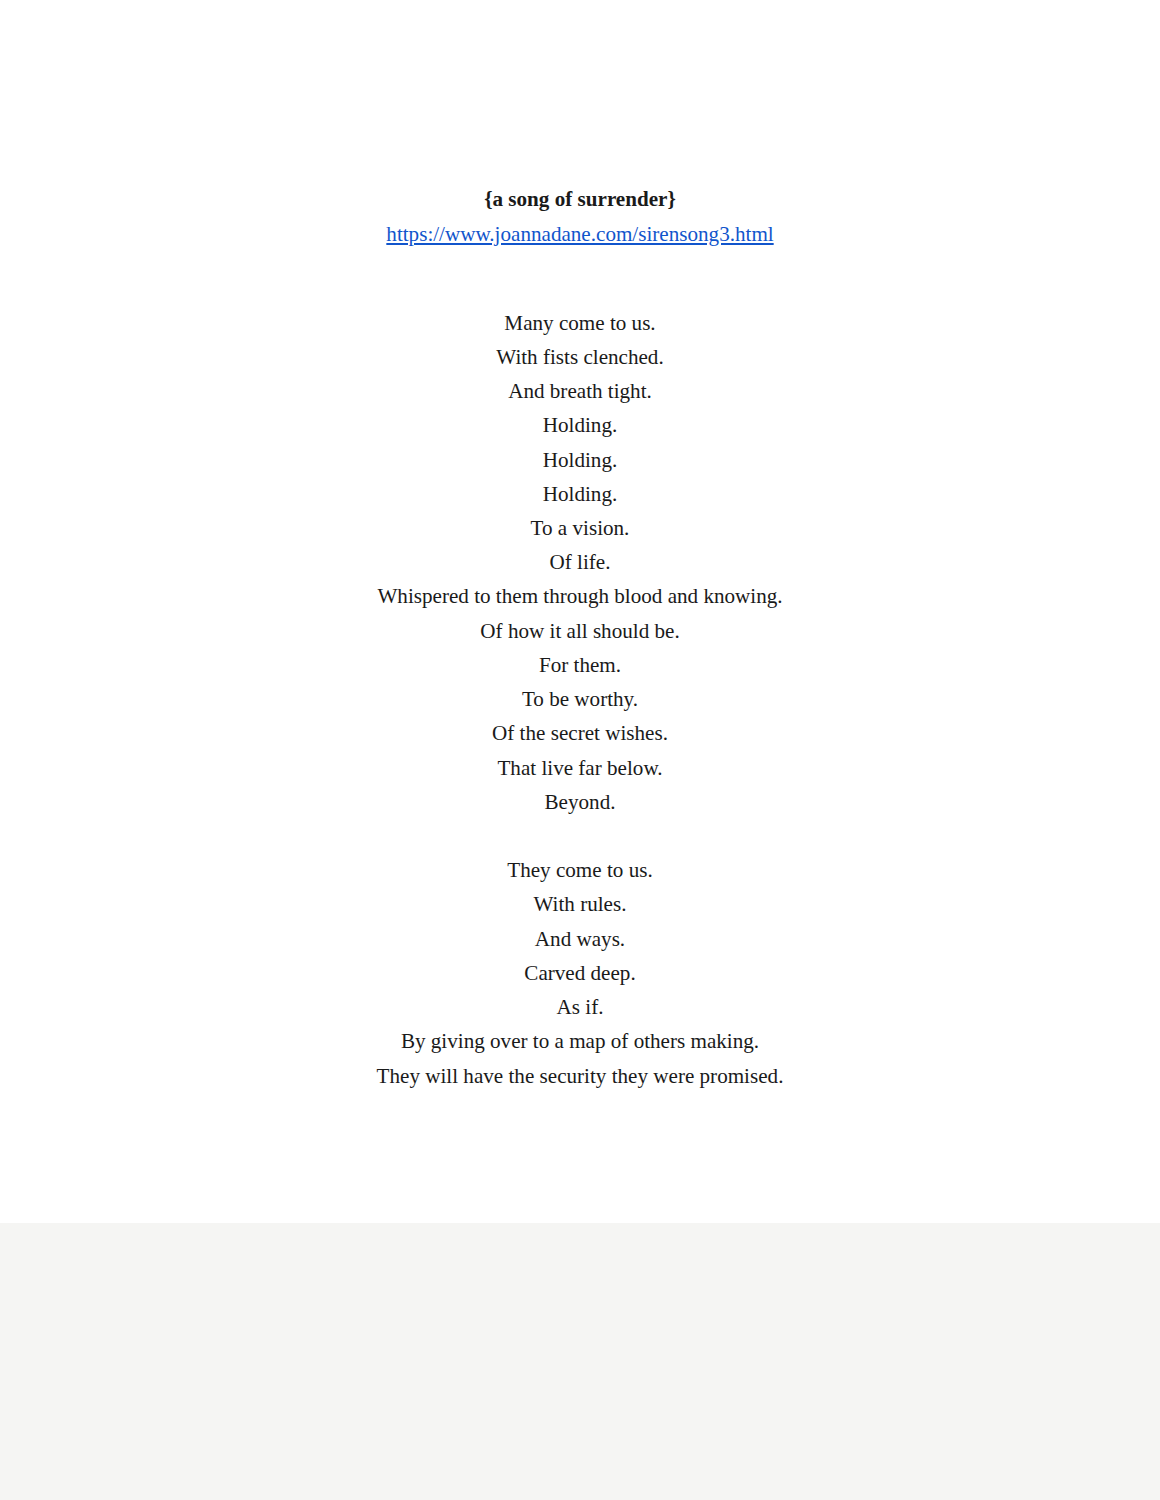{a song of surrender}
https://www.joannadane.com/sirensong3.html
Many come to us.
With fists clenched.
And breath tight.
Holding.
Holding.
Holding.
To a vision.
Of life.
Whispered to them through blood and knowing.
Of how it all should be.
For them.
To be worthy.
Of the secret wishes.
That live far below.
Beyond.
They come to us.
With rules.
And ways.
Carved deep.
As if.
By giving over to a map of others making.
They will have the security they were promised.